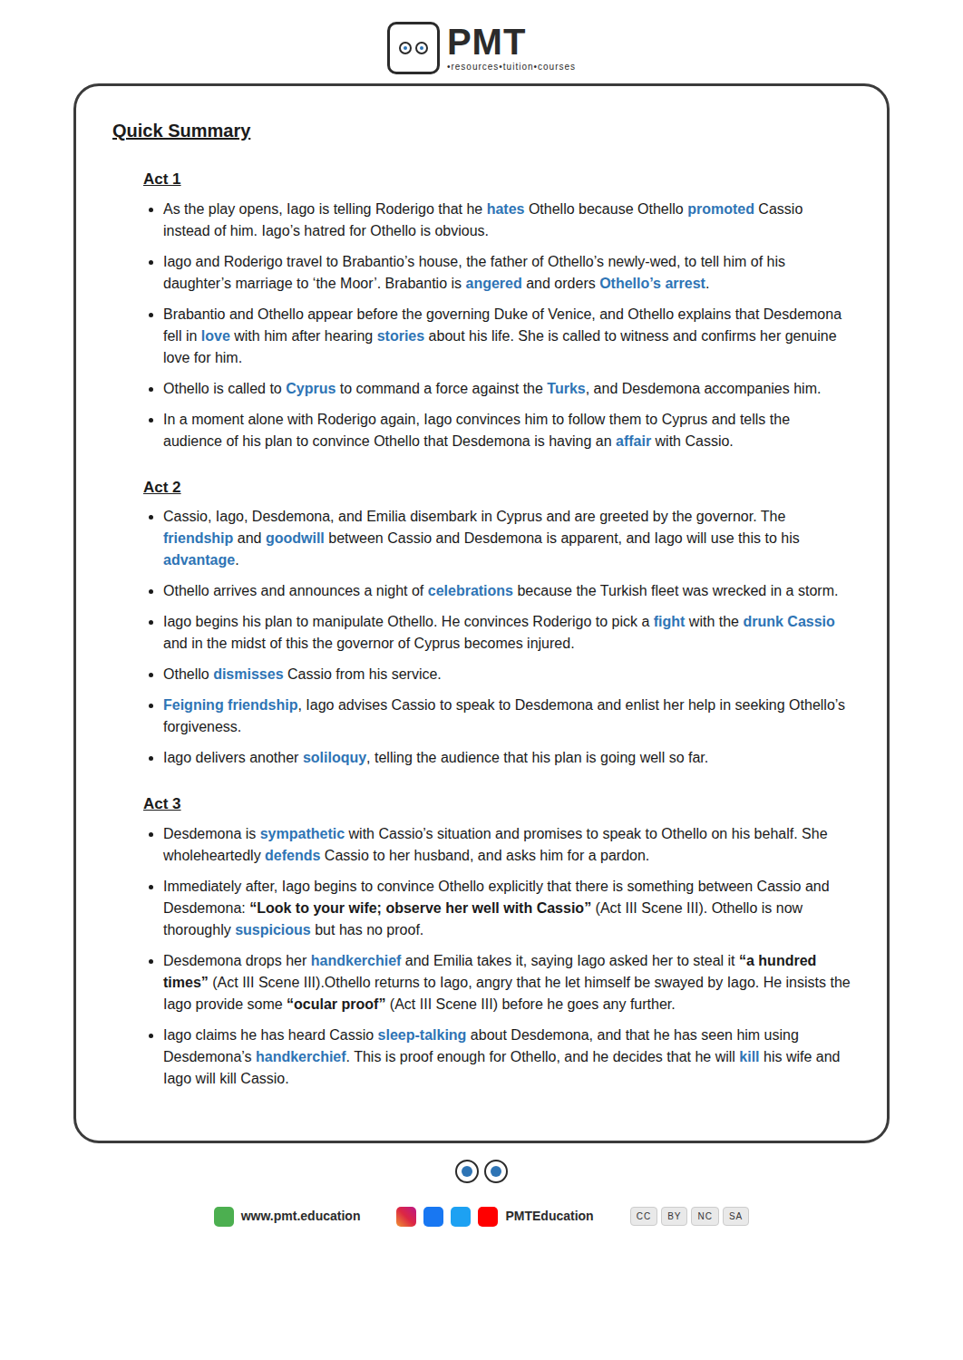PMT
•resources•tuition•courses
Quick Summary
Act 1
As the play opens, Iago is telling Roderigo that he hates Othello because Othello promoted Cassio instead of him. Iago’s hatred for Othello is obvious.
Iago and Roderigo travel to Brabantio’s house, the father of Othello’s newly-wed, to tell him of his daughter’s marriage to ‘the Moor’. Brabantio is angered and orders Othello’s arrest.
Brabantio and Othello appear before the governing Duke of Venice, and Othello explains that Desdemona fell in love with him after hearing stories about his life. She is called to witness and confirms her genuine love for him.
Othello is called to Cyprus to command a force against the Turks, and Desdemona accompanies him.
In a moment alone with Roderigo again, Iago convinces him to follow them to Cyprus and tells the audience of his plan to convince Othello that Desdemona is having an affair with Cassio.
Act 2
Cassio, Iago, Desdemona, and Emilia disembark in Cyprus and are greeted by the governor. The friendship and goodwill between Cassio and Desdemona is apparent, and Iago will use this to his advantage.
Othello arrives and announces a night of celebrations because the Turkish fleet was wrecked in a storm.
Iago begins his plan to manipulate Othello. He convinces Roderigo to pick a fight with the drunk Cassio and in the midst of this the governor of Cyprus becomes injured.
Othello dismisses Cassio from his service.
Feigning friendship, Iago advises Cassio to speak to Desdemona and enlist her help in seeking Othello’s forgiveness.
Iago delivers another soliloquy, telling the audience that his plan is going well so far.
Act 3
Desdemona is sympathetic with Cassio’s situation and promises to speak to Othello on his behalf. She wholeheartedly defends Cassio to her husband, and asks him for a pardon.
Immediately after, Iago begins to convince Othello explicitly that there is something between Cassio and Desdemona: “Look to your wife; observe her well with Cassio” (Act III Scene III). Othello is now thoroughly suspicious but has no proof.
Desdemona drops her handkerchief and Emilia takes it, saying Iago asked her to steal it “a hundred times” (Act III Scene III).Othello returns to Iago, angry that he let himself be swayed by Iago. He insists the Iago provide some “ocular proof” (Act III Scene III) before he goes any further.
Iago claims he has heard Cassio sleep-talking about Desdemona, and that he has seen him using Desdemona’s handkerchief. This is proof enough for Othello, and he decides that he will kill his wife and Iago will kill Cassio.
www.pmt.education
PMTEducation
CC BY NC SA